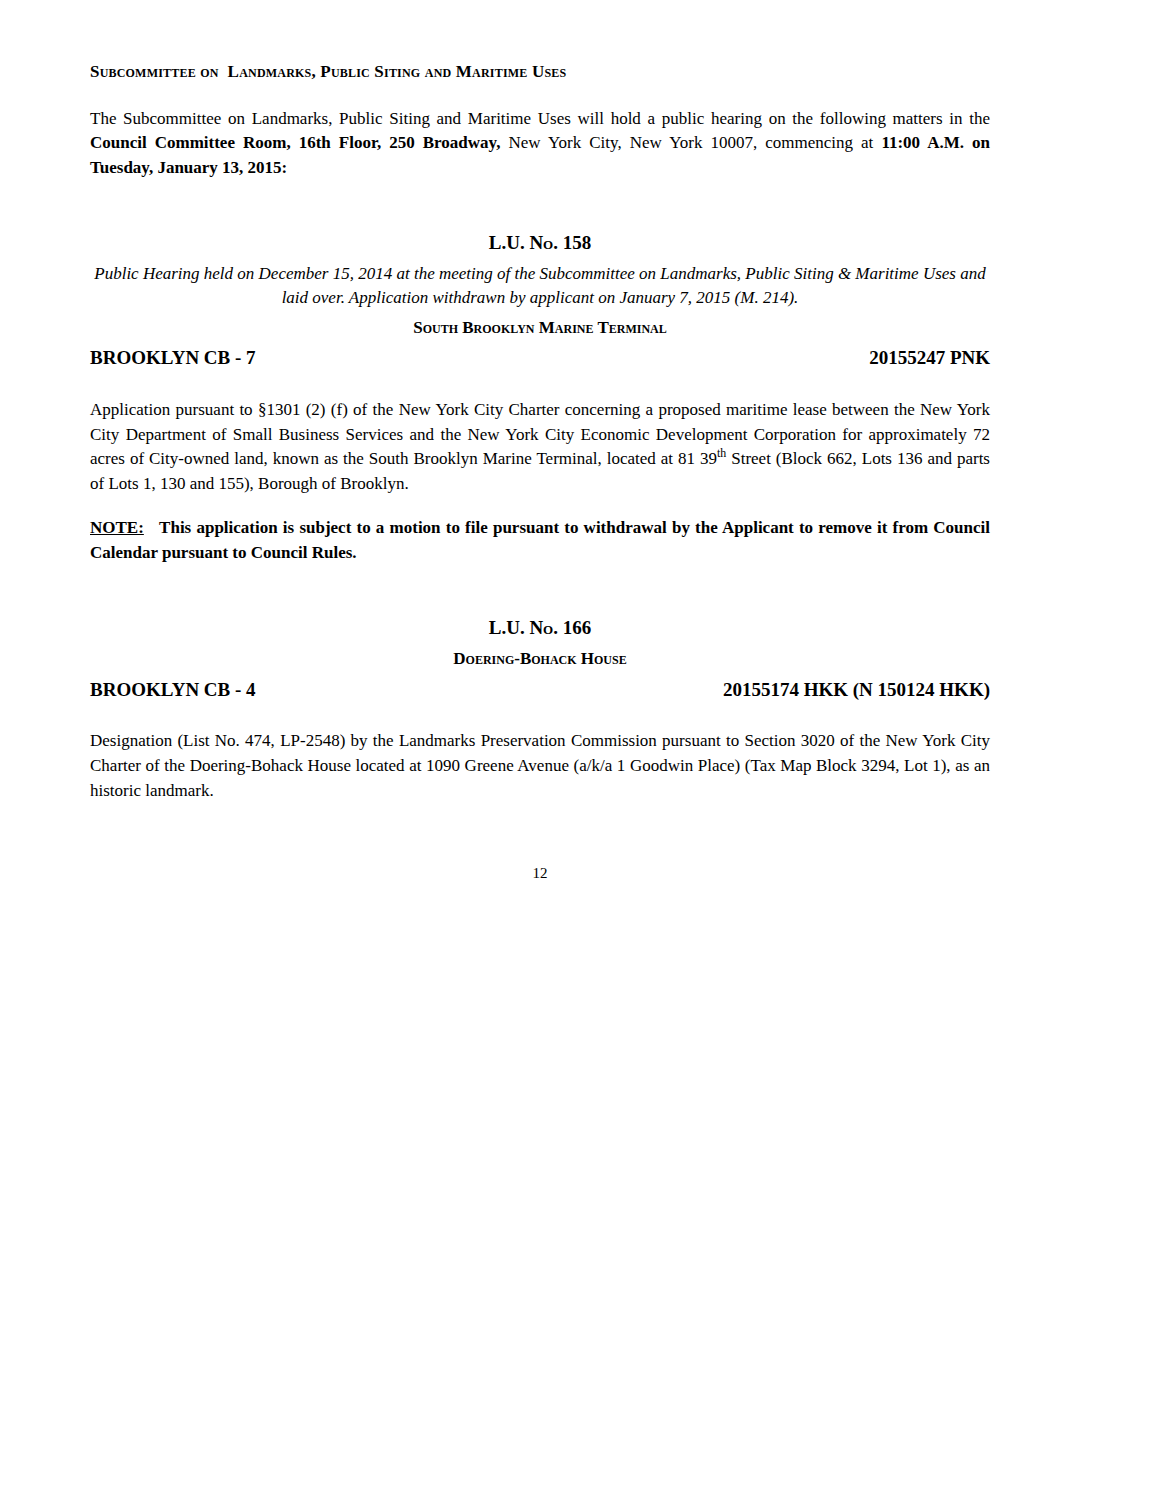Subcommittee on Landmarks, Public Siting and Maritime Uses
The Subcommittee on Landmarks, Public Siting and Maritime Uses will hold a public hearing on the following matters in the Council Committee Room, 16th Floor, 250 Broadway, New York City, New York 10007, commencing at 11:00 A.M. on Tuesday, January 13, 2015:
L.U. No. 158
Public Hearing held on December 15, 2014 at the meeting of the Subcommittee on Landmarks, Public Siting & Maritime Uses and laid over. Application withdrawn by applicant on January 7, 2015 (M. 214).
South Brooklyn Marine Terminal
BROOKLYN CB - 7 20155247 PNK
Application pursuant to §1301 (2) (f) of the New York City Charter concerning a proposed maritime lease between the New York City Department of Small Business Services and the New York City Economic Development Corporation for approximately 72 acres of City-owned land, known as the South Brooklyn Marine Terminal, located at 81 39th Street (Block 662, Lots 136 and parts of Lots 1, 130 and 155), Borough of Brooklyn.
NOTE: This application is subject to a motion to file pursuant to withdrawal by the Applicant to remove it from Council Calendar pursuant to Council Rules.
L.U. No. 166
Doering-Bohack House
BROOKLYN CB - 4 20155174 HKK (N 150124 HKK)
Designation (List No. 474, LP-2548) by the Landmarks Preservation Commission pursuant to Section 3020 of the New York City Charter of the Doering-Bohack House located at 1090 Greene Avenue (a/k/a 1 Goodwin Place) (Tax Map Block 3294, Lot 1), as an historic landmark.
12